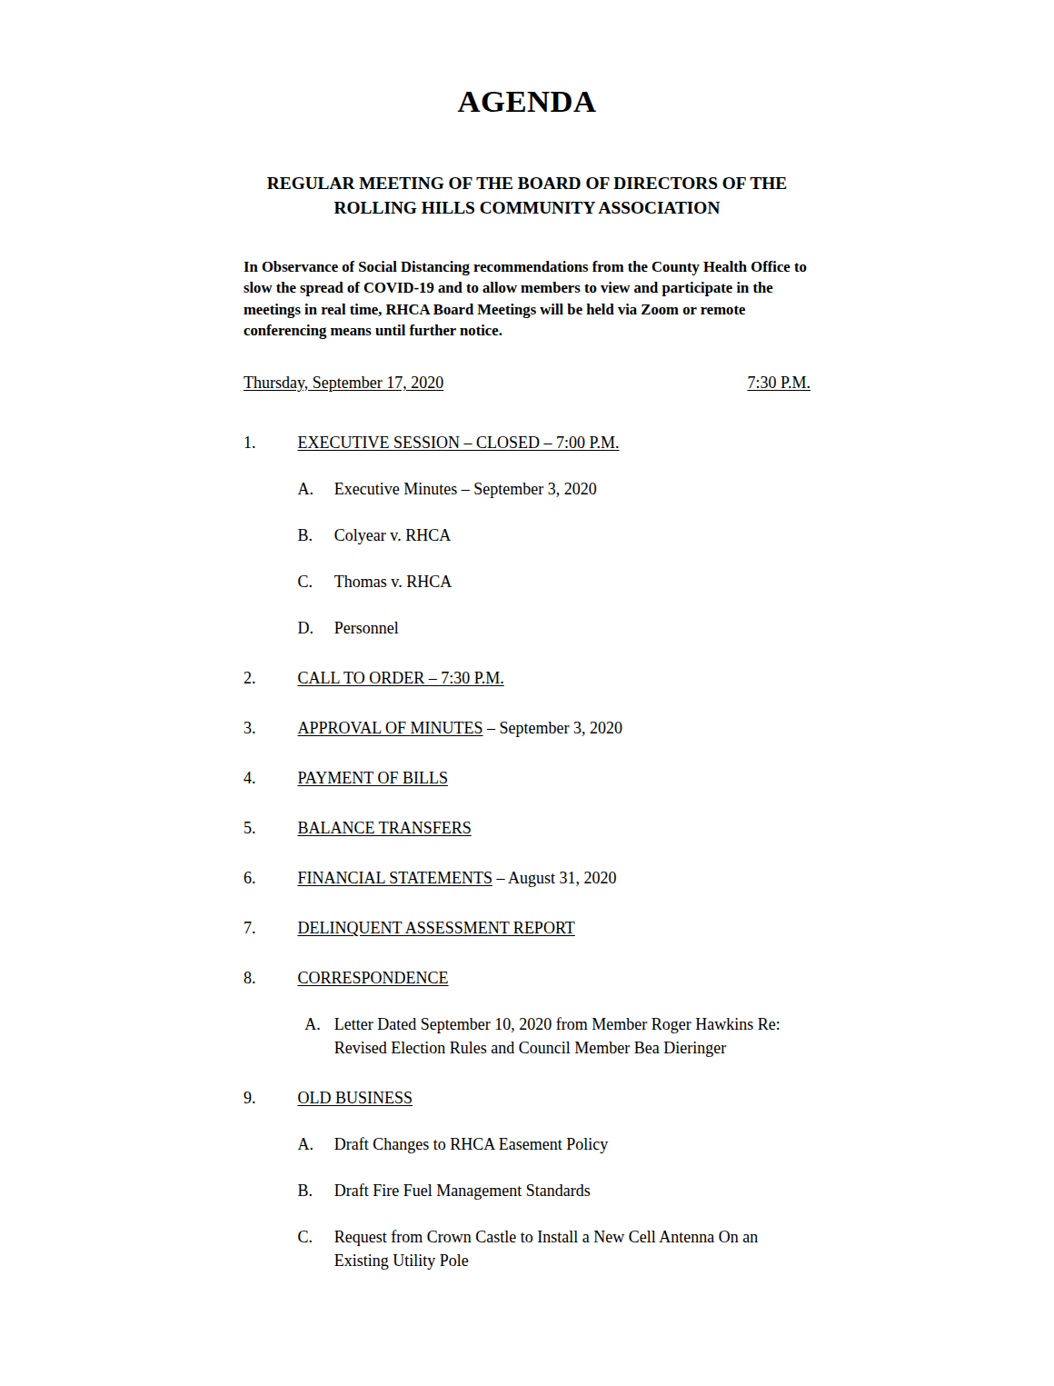AGENDA
REGULAR MEETING OF THE BOARD OF DIRECTORS OF THE
ROLLING HILLS COMMUNITY ASSOCIATION
In Observance of Social Distancing recommendations from the County Health Office to slow the spread of COVID-19 and to allow members to view and participate in the meetings in real time, RHCA Board Meetings will be held via Zoom or remote conferencing means until further notice.
Thursday, September 17, 2020 7:30 P.M.
EXECUTIVE SESSION – CLOSED – 7:00 P.M.
Executive Minutes – September 3, 2020
Colyear v. RHCA
Thomas v. RHCA
Personnel
CALL TO ORDER – 7:30 P.M.
APPROVAL OF MINUTES – September 3, 2020
PAYMENT OF BILLS
BALANCE TRANSFERS
FINANCIAL STATEMENTS – August 31, 2020
DELINQUENT ASSESSMENT REPORT
CORRESPONDENCE
Letter Dated September 10, 2020 from Member Roger Hawkins Re: Revised Election Rules and Council Member Bea Dieringer
OLD BUSINESS
Draft Changes to RHCA Easement Policy
Draft Fire Fuel Management Standards
Request from Crown Castle to Install a New Cell Antenna On an Existing Utility Pole